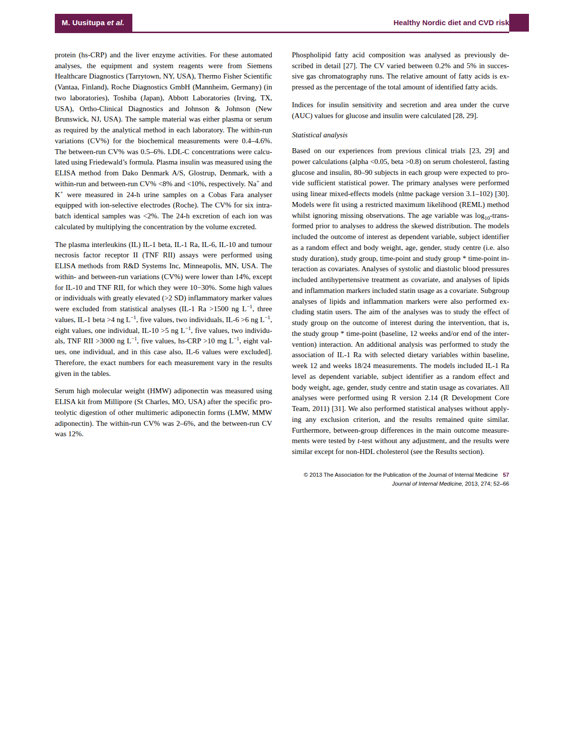M. Uusitupa et al.
Healthy Nordic diet and CVD risk
protein (hs-CRP) and the liver enzyme activities. For these automated analyses, the equipment and system reagents were from Siemens Healthcare Diagnostics (Tarrytown, NY, USA), Thermo Fisher Scientific (Vantaa, Finland), Roche Diagnostics GmbH (Mannheim, Germany) (in two laboratories), Toshiba (Japan), Abbott Laboratories (Irving, TX, USA), Ortho-Clinical Diagnostics and Johnson & Johnson (New Brunswick, NJ, USA). The sample material was either plasma or serum as required by the analytical method in each laboratory. The within-run variations (CV%) for the biochemical measurements were 0.4–4.6%. The between-run CV% was 0.5–6%. LDL-C concentrations were calculated using Friedewald’s formula. Plasma insulin was measured using the ELISA method from Dako Denmark A/S, Glostrup, Denmark, with a within-run and between-run CV% <8% and <10%, respectively. Na+ and K+ were measured in 24-h urine samples on a Cobas Fara analyser equipped with ion-selective electrodes (Roche). The CV% for six intrabatch identical samples was <2%. The 24-h excretion of each ion was calculated by multiplying the concentration by the volume excreted.
The plasma interleukins (IL) IL-1 beta, IL-1 Ra, IL-6, IL-10 and tumour necrosis factor receptor II (TNF RII) assays were performed using ELISA methods from R&D Systems Inc, Minneapolis, MN, USA. The within- and between-run variations (CV%) were lower than 14%, except for IL-10 and TNF RII, for which they were 10−30%. Some high values or individuals with greatly elevated (>2 SD) inflammatory marker values were excluded from statistical analyses (IL-1 Ra >1500 ng L−1, three values, IL-1 beta >4 ng L−1, five values, two individuals, IL-6 >6 ng L−1, eight values, one individual, IL-10 >5 ng L−1, five values, two individuals, TNF RII >3000 ng L−1, five values, hs-CRP >10 mg L−1, eight values, one individual, and in this case also, IL-6 values were excluded]. Therefore, the exact numbers for each measurement vary in the results given in the tables.
Serum high molecular weight (HMW) adiponectin was measured using ELISA kit from Millipore (St Charles, MO, USA) after the specific proteolytic digestion of other multimeric adiponectin forms (LMW, MMW adiponectin). The within-run CV% was 2–6%, and the between-run CV was 12%.
Phospholipid fatty acid composition was analysed as previously described in detail [27]. The CV varied between 0.2% and 5% in successive gas chromatography runs. The relative amount of fatty acids is expressed as the percentage of the total amount of identified fatty acids.
Indices for insulin sensitivity and secretion and area under the curve (AUC) values for glucose and insulin were calculated [28, 29].
Statistical analysis
Based on our experiences from previous clinical trials [23, 29] and power calculations (alpha <0.05, beta >0.8) on serum cholesterol, fasting glucose and insulin, 80–90 subjects in each group were expected to provide sufficient statistical power. The primary analyses were performed using linear mixed-effects models (nlme package version 3.1–102) [30]. Models were fit using a restricted maximum likelihood (REML) method whilst ignoring missing observations. The age variable was log10-transformed prior to analyses to address the skewed distribution. The models included the outcome of interest as dependent variable, subject identifier as a random effect and body weight, age, gender, study centre (i.e. also study duration), study group, time-point and study group * time-point interaction as covariates. Analyses of systolic and diastolic blood pressures included antihypertensive treatment as covariate, and analyses of lipids and inflammation markers included statin usage as a covariate. Subgroup analyses of lipids and inflammation markers were also performed excluding statin users. The aim of the analyses was to study the effect of study group on the outcome of interest during the intervention, that is, the study group * time-point (baseline, 12 weeks and/or end of the intervention) interaction. An additional analysis was performed to study the association of IL-1 Ra with selected dietary variables within baseline, week 12 and weeks 18/24 measurements. The models included IL-1 Ra level as dependent variable, subject identifier as a random effect and body weight, age, gender, study centre and statin usage as covariates. All analyses were performed using R version 2.14 (R Development Core Team, 2011) [31]. We also performed statistical analyses without applying any exclusion criterion, and the results remained quite similar. Furthermore, between-group differences in the main outcome measurements were tested by t-test without any adjustment, and the results were similar except for non-HDL cholesterol (see the Results section).
© 2013 The Association for the Publication of the Journal of Internal Medicine 57
Journal of Internal Medicine, 2013, 274; 52–66